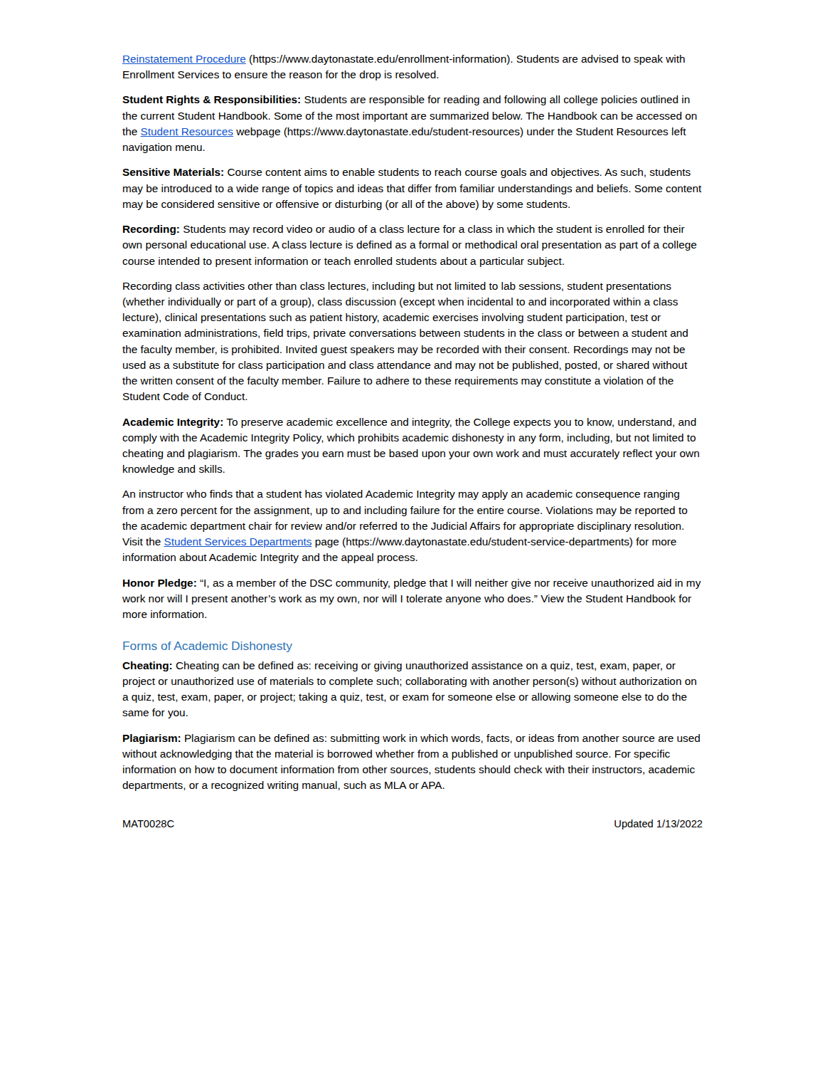Reinstatement Procedure (https://www.daytonastate.edu/enrollment-information). Students are advised to speak with Enrollment Services to ensure the reason for the drop is resolved.
Student Rights & Responsibilities: Students are responsible for reading and following all college policies outlined in the current Student Handbook. Some of the most important are summarized below. The Handbook can be accessed on the Student Resources webpage (https://www.daytonastate.edu/student-resources) under the Student Resources left navigation menu.
Sensitive Materials: Course content aims to enable students to reach course goals and objectives. As such, students may be introduced to a wide range of topics and ideas that differ from familiar understandings and beliefs. Some content may be considered sensitive or offensive or disturbing (or all of the above) by some students.
Recording: Students may record video or audio of a class lecture for a class in which the student is enrolled for their own personal educational use. A class lecture is defined as a formal or methodical oral presentation as part of a college course intended to present information or teach enrolled students about a particular subject.
Recording class activities other than class lectures, including but not limited to lab sessions, student presentations (whether individually or part of a group), class discussion (except when incidental to and incorporated within a class lecture), clinical presentations such as patient history, academic exercises involving student participation, test or examination administrations, field trips, private conversations between students in the class or between a student and the faculty member, is prohibited. Invited guest speakers may be recorded with their consent. Recordings may not be used as a substitute for class participation and class attendance and may not be published, posted, or shared without the written consent of the faculty member. Failure to adhere to these requirements may constitute a violation of the Student Code of Conduct.
Academic Integrity: To preserve academic excellence and integrity, the College expects you to know, understand, and comply with the Academic Integrity Policy, which prohibits academic dishonesty in any form, including, but not limited to cheating and plagiarism. The grades you earn must be based upon your own work and must accurately reflect your own knowledge and skills.
An instructor who finds that a student has violated Academic Integrity may apply an academic consequence ranging from a zero percent for the assignment, up to and including failure for the entire course. Violations may be reported to the academic department chair for review and/or referred to the Judicial Affairs for appropriate disciplinary resolution. Visit the Student Services Departments page (https://www.daytonastate.edu/student-service-departments) for more information about Academic Integrity and the appeal process.
Honor Pledge: “I, as a member of the DSC community, pledge that I will neither give nor receive unauthorized aid in my work nor will I present another’s work as my own, nor will I tolerate anyone who does.” View the Student Handbook for more information.
Forms of Academic Dishonesty
Cheating: Cheating can be defined as: receiving or giving unauthorized assistance on a quiz, test, exam, paper, or project or unauthorized use of materials to complete such; collaborating with another person(s) without authorization on a quiz, test, exam, paper, or project; taking a quiz, test, or exam for someone else or allowing someone else to do the same for you.
Plagiarism: Plagiarism can be defined as: submitting work in which words, facts, or ideas from another source are used without acknowledging that the material is borrowed whether from a published or unpublished source. For specific information on how to document information from other sources, students should check with their instructors, academic departments, or a recognized writing manual, such as MLA or APA.
MAT0028C Updated 1/13/2022